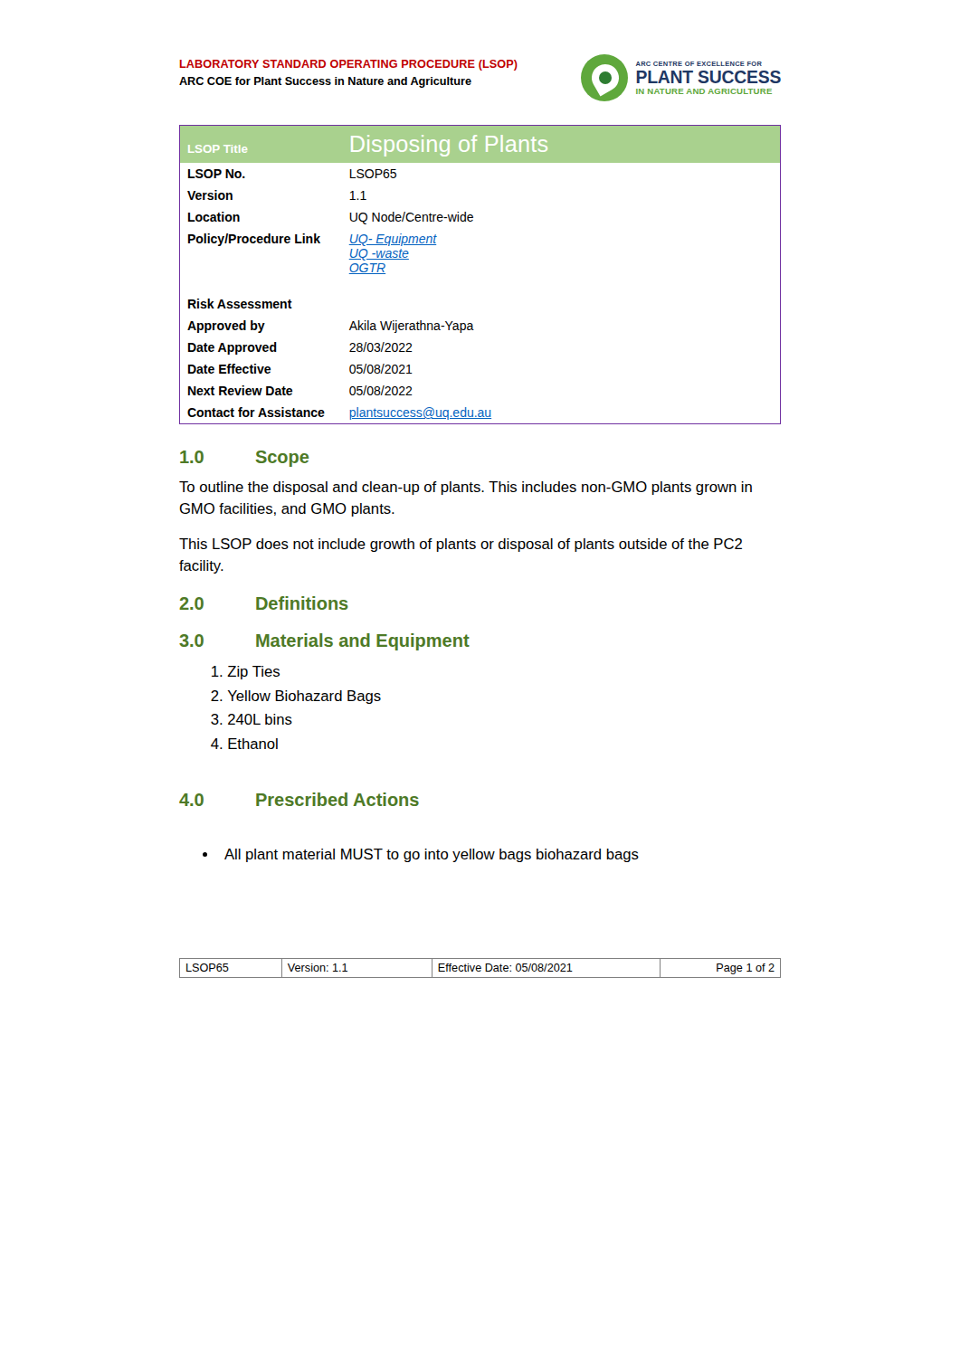LABORATORY STANDARD OPERATING PROCEDURE (LSOP)
ARC COE for Plant Success in Nature and Agriculture
ARC CENTRE OF EXCELLENCE FOR
PLANT SUCCESS
IN NATURE AND AGRICULTURE
| LSOP Title | Disposing of Plants |
| LSOP No. | LSOP65 |
| Version | 1.1 |
| Location | UQ Node/Centre-wide |
| Policy/Procedure Link | UQ- Equipment UQ -waste OGTR |
| Risk Assessment | |
| Approved by | Akila Wijerathna-Yapa |
| Date Approved | 28/03/2022 |
| Date Effective | 05/08/2021 |
| Next Review Date | 05/08/2022 |
| Contact for Assistance | plantsuccess@uq.edu.au |
1.0 Scope
To outline the disposal and clean-up of plants. This includes non-GMO plants grown in GMO facilities, and GMO plants.
This LSOP does not include growth of plants or disposal of plants outside of the PC2 facility.
2.0 Definitions
3.0 Materials and Equipment
Zip Ties
Yellow Biohazard Bags
240L bins
Ethanol
4.0 Prescribed Actions
All plant material MUST to go into yellow bags biohazard bags
| LSOP65 | Version: 1.1 | Effective Date: 05/08/2021 | Page 1 of 2 |